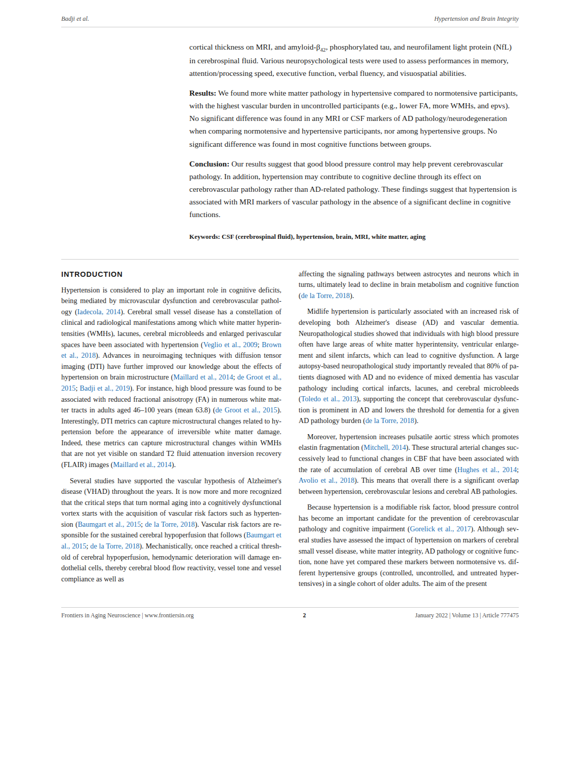Badji et al.
Hypertension and Brain Integrity
cortical thickness on MRI, and amyloid-β42, phosphorylated tau, and neurofilament light protein (NfL) in cerebrospinal fluid. Various neuropsychological tests were used to assess performances in memory, attention/processing speed, executive function, verbal fluency, and visuospatial abilities.
Results: We found more white matter pathology in hypertensive compared to normotensive participants, with the highest vascular burden in uncontrolled participants (e.g., lower FA, more WMHs, and epvs). No significant difference was found in any MRI or CSF markers of AD pathology/neurodegeneration when comparing normotensive and hypertensive participants, nor among hypertensive groups. No significant difference was found in most cognitive functions between groups.
Conclusion: Our results suggest that good blood pressure control may help prevent cerebrovascular pathology. In addition, hypertension may contribute to cognitive decline through its effect on cerebrovascular pathology rather than AD-related pathology. These findings suggest that hypertension is associated with MRI markers of vascular pathology in the absence of a significant decline in cognitive functions.
Keywords: CSF (cerebrospinal fluid), hypertension, brain, MRI, white matter, aging
INTRODUCTION
Hypertension is considered to play an important role in cognitive deficits, being mediated by microvascular dysfunction and cerebrovascular pathology (Iadecola, 2014). Cerebral small vessel disease has a constellation of clinical and radiological manifestations among which white matter hyperintensities (WMHs), lacunes, cerebral microbleeds and enlarged perivascular spaces have been associated with hypertension (Veglio et al., 2009; Brown et al., 2018). Advances in neuroimaging techniques with diffusion tensor imaging (DTI) have further improved our knowledge about the effects of hypertension on brain microstructure (Maillard et al., 2014; de Groot et al., 2015; Badji et al., 2019). For instance, high blood pressure was found to be associated with reduced fractional anisotropy (FA) in numerous white matter tracts in adults aged 46–100 years (mean 63.8) (de Groot et al., 2015). Interestingly, DTI metrics can capture microstructural changes related to hypertension before the appearance of irreversible white matter damage. Indeed, these metrics can capture microstructural changes within WMHs that are not yet visible on standard T2 fluid attenuation inversion recovery (FLAIR) images (Maillard et al., 2014).
Several studies have supported the vascular hypothesis of Alzheimer's disease (VHAD) throughout the years. It is now more and more recognized that the critical steps that turn normal aging into a cognitively dysfunctional vortex starts with the acquisition of vascular risk factors such as hypertension (Baumgart et al., 2015; de la Torre, 2018). Vascular risk factors are responsible for the sustained cerebral hypoperfusion that follows (Baumgart et al., 2015; de la Torre, 2018). Mechanistically, once reached a critical threshold of cerebral hypoperfusion, hemodynamic deterioration will damage endothelial cells, thereby cerebral blood flow reactivity, vessel tone and vessel compliance as well as
affecting the signaling pathways between astrocytes and neurons which in turns, ultimately lead to decline in brain metabolism and cognitive function (de la Torre, 2018).
Midlife hypertension is particularly associated with an increased risk of developing both Alzheimer's disease (AD) and vascular dementia. Neuropathological studies showed that individuals with high blood pressure often have large areas of white matter hyperintensity, ventricular enlargement and silent infarcts, which can lead to cognitive dysfunction. A large autopsy-based neuropathological study importantly revealed that 80% of patients diagnosed with AD and no evidence of mixed dementia has vascular pathology including cortical infarcts, lacunes, and cerebral microbleeds (Toledo et al., 2013), supporting the concept that cerebrovascular dysfunction is prominent in AD and lowers the threshold for dementia for a given AD pathology burden (de la Torre, 2018).
Moreover, hypertension increases pulsatile aortic stress which promotes elastin fragmentation (Mitchell, 2014). These structural arterial changes successively lead to functional changes in CBF that have been associated with the rate of accumulation of cerebral AB over time (Hughes et al., 2014; Avolio et al., 2018). This means that overall there is a significant overlap between hypertension, cerebrovascular lesions and cerebral AB pathologies.
Because hypertension is a modifiable risk factor, blood pressure control has become an important candidate for the prevention of cerebrovascular pathology and cognitive impairment (Gorelick et al., 2017). Although several studies have assessed the impact of hypertension on markers of cerebral small vessel disease, white matter integrity, AD pathology or cognitive function, none have yet compared these markers between normotensive vs. different hypertensive groups (controlled, uncontrolled, and untreated hypertensives) in a single cohort of older adults. The aim of the present
Frontiers in Aging Neuroscience | www.frontiersin.org
2
January 2022 | Volume 13 | Article 777475